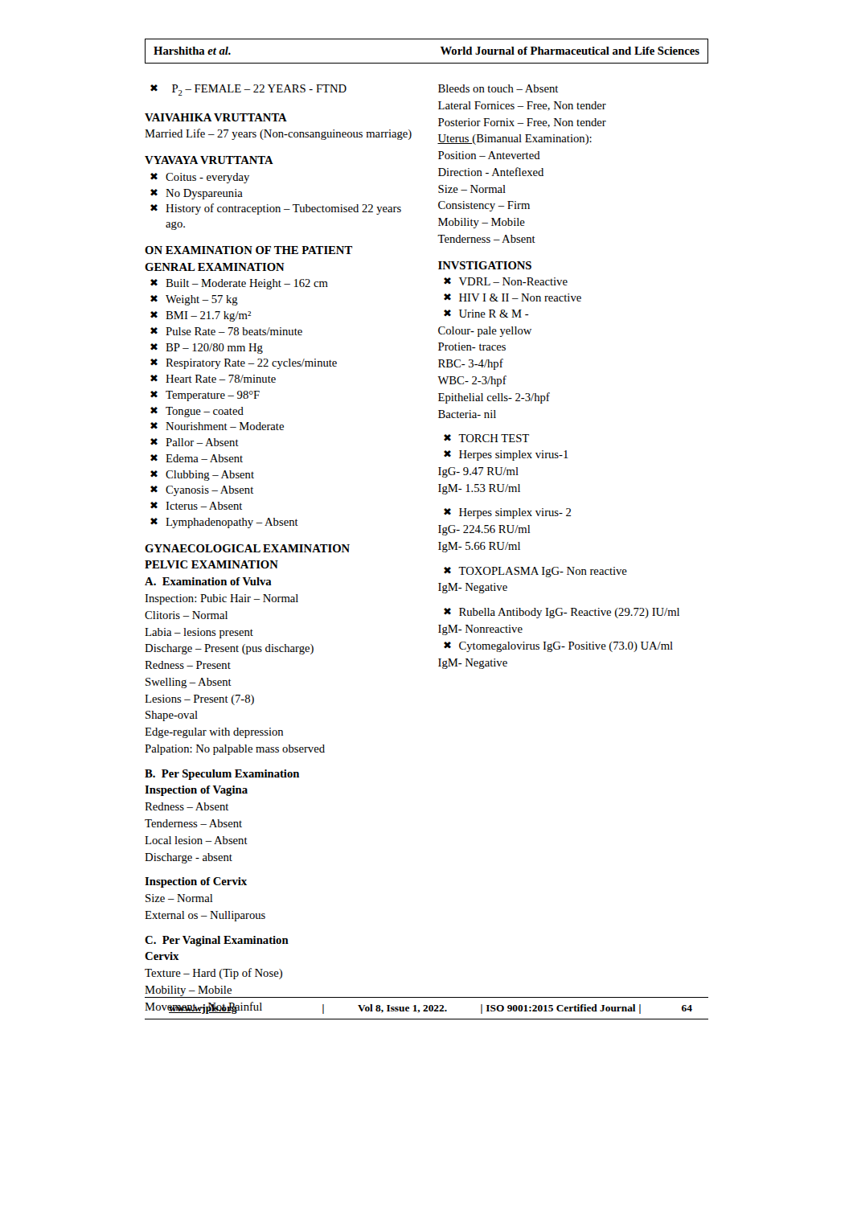Harshitha et al. World Journal of Pharmaceutical and Life Sciences
P2 – FEMALE – 22 YEARS - FTND
Vaivahika Vruttanta
Married Life – 27 years (Non-consanguineous marriage)
Vyavaya Vruttanta
Coitus - everyday
No Dyspareunia
History of contraception – Tubectomised 22 years ago.
On Examination of the Patient
Genral Examination
Built – Moderate Height – 162 cm
Weight – 57 kg
BMI – 21.7 kg/m²
Pulse Rate – 78 beats/minute
BP – 120/80 mm Hg
Respiratory Rate – 22 cycles/minute
Heart Rate – 78/minute
Temperature – 98°F
Tongue – coated
Nourishment – Moderate
Pallor – Absent
Edema – Absent
Clubbing – Absent
Cyanosis – Absent
Icterus – Absent
Lymphadenopathy – Absent
Gynaecological Examination
Pelvic Examination
A. Examination of Vulva
Inspection: Pubic Hair – Normal
Clitoris – Normal
Labia – lesions present
Discharge – Present (pus discharge)
Redness – Present
Swelling – Absent
Lesions – Present (7-8)
Shape-oval
Edge-regular with depression
Palpation: No palpable mass observed
B. Per Speculum Examination
Inspection of Vagina
Redness – Absent
Tenderness – Absent
Local lesion – Absent
Discharge - absent
Inspection of Cervix
Size – Normal
External os – Nulliparous
C. Per Vaginal Examination
Cervix
Texture – Hard (Tip of Nose)
Mobility – Mobile
Movement – Not Painful
Bleeds on touch – Absent
Lateral Fornices – Free, Non tender
Posterior Fornix – Free, Non tender
Uterus (Bimanual Examination):
Position – Anteverted
Direction - Anteflexed
Size – Normal
Consistency – Firm
Mobility – Mobile
Tenderness – Absent
Invstigations
VDRL – Non-Reactive
HIV I & II – Non reactive
Urine R & M -
Colour- pale yellow
Protien- traces
RBC- 3-4/hpf
WBC- 2-3/hpf
Epithelial cells- 2-3/hpf
Bacteria- nil
TORCH TEST
Herpes simplex virus-1
IgG- 9.47 RU/ml
IgM- 1.53 RU/ml
Herpes simplex virus- 2
IgG- 224.56 RU/ml
IgM- 5.66 RU/ml
TOXOPLASMA IgG- Non reactive
IgM- Negative
Rubella Antibody IgG- Reactive (29.72) IU/ml
IgM- Nonreactive
Cytomegalovirus IgG- Positive (73.0) UA/ml
IgM- Negative
www.wjpls.org
|
Vol 8, Issue 1, 2022.
|
ISO 9001:2015 Certified Journal
|
64